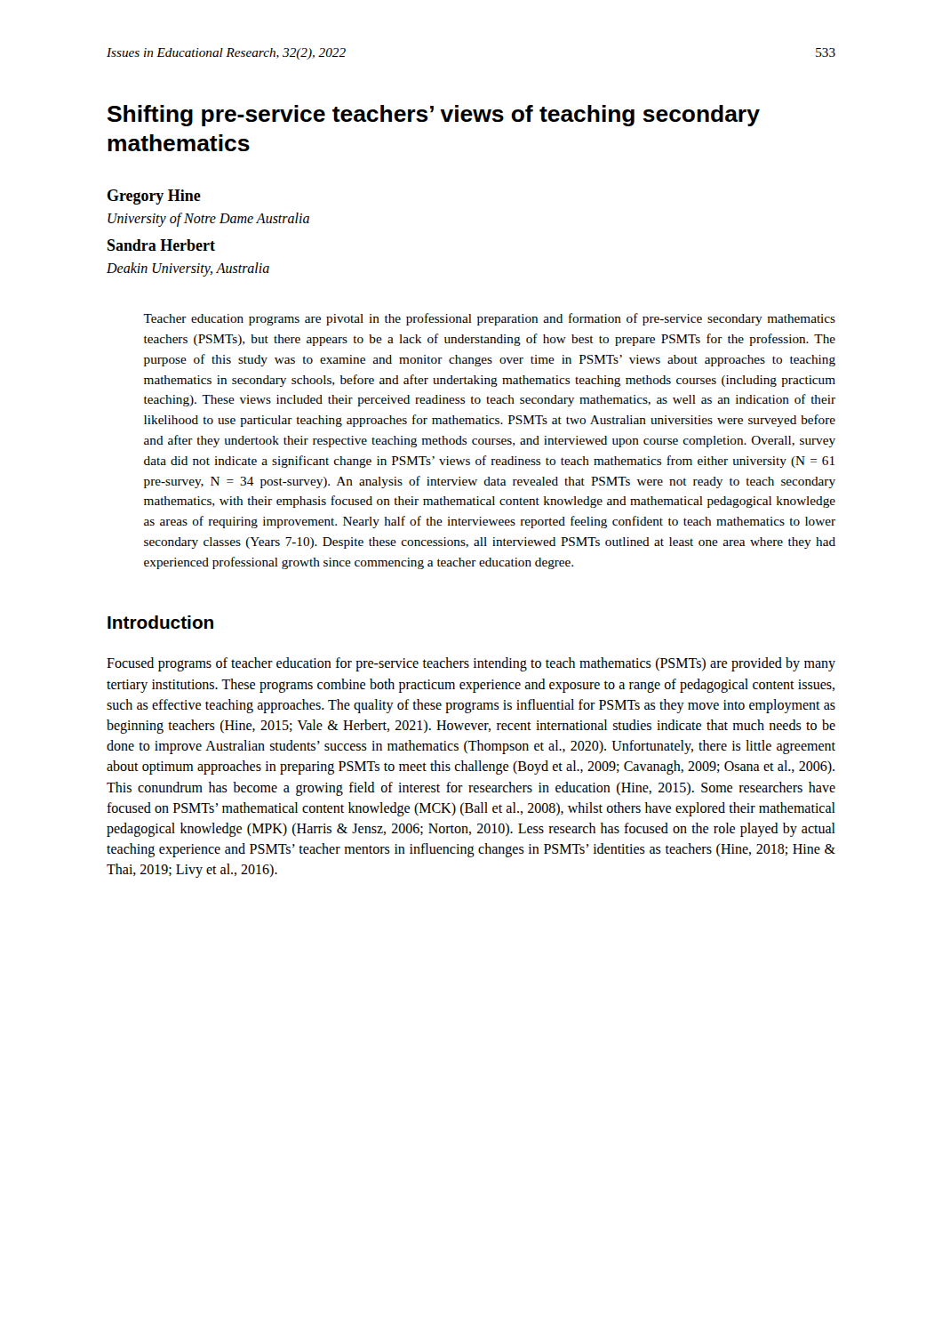Issues in Educational Research, 32(2), 2022 533
Shifting pre-service teachers’ views of teaching secondary mathematics
Gregory Hine
University of Notre Dame Australia
Sandra Herbert
Deakin University, Australia
Teacher education programs are pivotal in the professional preparation and formation of pre-service secondary mathematics teachers (PSMTs), but there appears to be a lack of understanding of how best to prepare PSMTs for the profession. The purpose of this study was to examine and monitor changes over time in PSMTs’ views about approaches to teaching mathematics in secondary schools, before and after undertaking mathematics teaching methods courses (including practicum teaching). These views included their perceived readiness to teach secondary mathematics, as well as an indication of their likelihood to use particular teaching approaches for mathematics. PSMTs at two Australian universities were surveyed before and after they undertook their respective teaching methods courses, and interviewed upon course completion. Overall, survey data did not indicate a significant change in PSMTs’ views of readiness to teach mathematics from either university (N = 61 pre-survey, N = 34 post-survey). An analysis of interview data revealed that PSMTs were not ready to teach secondary mathematics, with their emphasis focused on their mathematical content knowledge and mathematical pedagogical knowledge as areas of requiring improvement. Nearly half of the interviewees reported feeling confident to teach mathematics to lower secondary classes (Years 7-10). Despite these concessions, all interviewed PSMTs outlined at least one area where they had experienced professional growth since commencing a teacher education degree.
Introduction
Focused programs of teacher education for pre-service teachers intending to teach mathematics (PSMTs) are provided by many tertiary institutions. These programs combine both practicum experience and exposure to a range of pedagogical content issues, such as effective teaching approaches. The quality of these programs is influential for PSMTs as they move into employment as beginning teachers (Hine, 2015; Vale & Herbert, 2021). However, recent international studies indicate that much needs to be done to improve Australian students’ success in mathematics (Thompson et al., 2020). Unfortunately, there is little agreement about optimum approaches in preparing PSMTs to meet this challenge (Boyd et al., 2009; Cavanagh, 2009; Osana et al., 2006). This conundrum has become a growing field of interest for researchers in education (Hine, 2015). Some researchers have focused on PSMTs’ mathematical content knowledge (MCK) (Ball et al., 2008), whilst others have explored their mathematical pedagogical knowledge (MPK) (Harris & Jensz, 2006; Norton, 2010). Less research has focused on the role played by actual teaching experience and PSMTs’ teacher mentors in influencing changes in PSMTs’ identities as teachers (Hine, 2018; Hine & Thai, 2019; Livy et al., 2016).